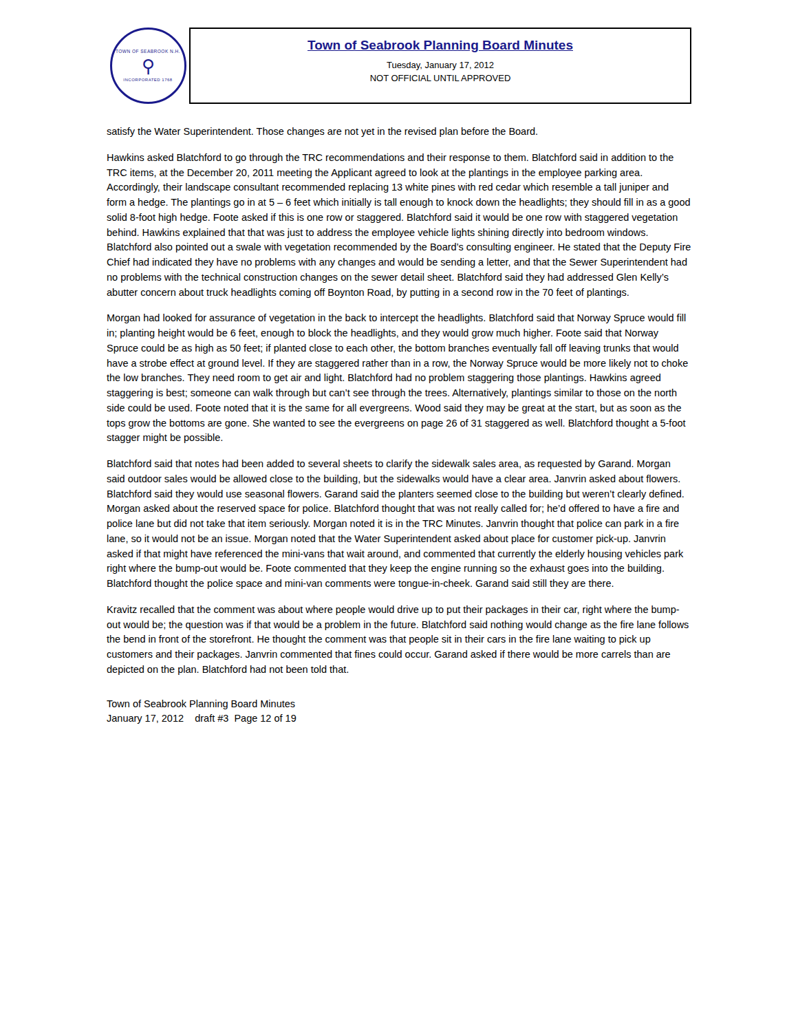TOWN OF SEABROOK N.H.
⚲
INCORPORATED 1768
Town of Seabrook Planning Board Minutes
Tuesday, January 17, 2012
NOT OFFICIAL UNTIL APPROVED
satisfy the Water Superintendent. Those changes are not yet in the revised plan before the Board.
Hawkins asked Blatchford to go through the TRC recommendations and their response to them. Blatchford said in addition to the TRC items, at the December 20, 2011 meeting the Applicant agreed to look at the plantings in the employee parking area. Accordingly, their landscape consultant recommended replacing 13 white pines with red cedar which resemble a tall juniper and form a hedge. The plantings go in at 5 – 6 feet which initially is tall enough to knock down the headlights; they should fill in as a good solid 8-foot high hedge. Foote asked if this is one row or staggered. Blatchford said it would be one row with staggered vegetation behind. Hawkins explained that that was just to address the employee vehicle lights shining directly into bedroom windows. Blatchford also pointed out a swale with vegetation recommended by the Board’s consulting engineer. He stated that the Deputy Fire Chief had indicated they have no problems with any changes and would be sending a letter, and that the Sewer Superintendent had no problems with the technical construction changes on the sewer detail sheet. Blatchford said they had addressed Glen Kelly’s abutter concern about truck headlights coming off Boynton Road, by putting in a second row in the 70 feet of plantings.
Morgan had looked for assurance of vegetation in the back to intercept the headlights. Blatchford said that Norway Spruce would fill in; planting height would be 6 feet, enough to block the headlights, and they would grow much higher. Foote said that Norway Spruce could be as high as 50 feet; if planted close to each other, the bottom branches eventually fall off leaving trunks that would have a strobe effect at ground level. If they are staggered rather than in a row, the Norway Spruce would be more likely not to choke the low branches. They need room to get air and light. Blatchford had no problem staggering those plantings. Hawkins agreed staggering is best; someone can walk through but can’t see through the trees. Alternatively, plantings similar to those on the north side could be used. Foote noted that it is the same for all evergreens. Wood said they may be great at the start, but as soon as the tops grow the bottoms are gone. She wanted to see the evergreens on page 26 of 31 staggered as well. Blatchford thought a 5-foot stagger might be possible.
Blatchford said that notes had been added to several sheets to clarify the sidewalk sales area, as requested by Garand. Morgan said outdoor sales would be allowed close to the building, but the sidewalks would have a clear area. Janvrin asked about flowers. Blatchford said they would use seasonal flowers. Garand said the planters seemed close to the building but weren’t clearly defined. Morgan asked about the reserved space for police. Blatchford thought that was not really called for; he’d offered to have a fire and police lane but did not take that item seriously. Morgan noted it is in the TRC Minutes. Janvrin thought that police can park in a fire lane, so it would not be an issue. Morgan noted that the Water Superintendent asked about place for customer pick-up. Janvrin asked if that might have referenced the mini-vans that wait around, and commented that currently the elderly housing vehicles park right where the bump-out would be. Foote commented that they keep the engine running so the exhaust goes into the building. Blatchford thought the police space and mini-van comments were tongue-in-cheek. Garand said still they are there.
Kravitz recalled that the comment was about where people would drive up to put their packages in their car, right where the bump-out would be; the question was if that would be a problem in the future. Blatchford said nothing would change as the fire lane follows the bend in front of the storefront. He thought the comment was that people sit in their cars in the fire lane waiting to pick up customers and their packages. Janvrin commented that fines could occur. Garand asked if there would be more carrels than are depicted on the plan. Blatchford had not been told that.
Town of Seabrook Planning Board Minutes
January 17, 2012 draft #3 Page 12 of 19